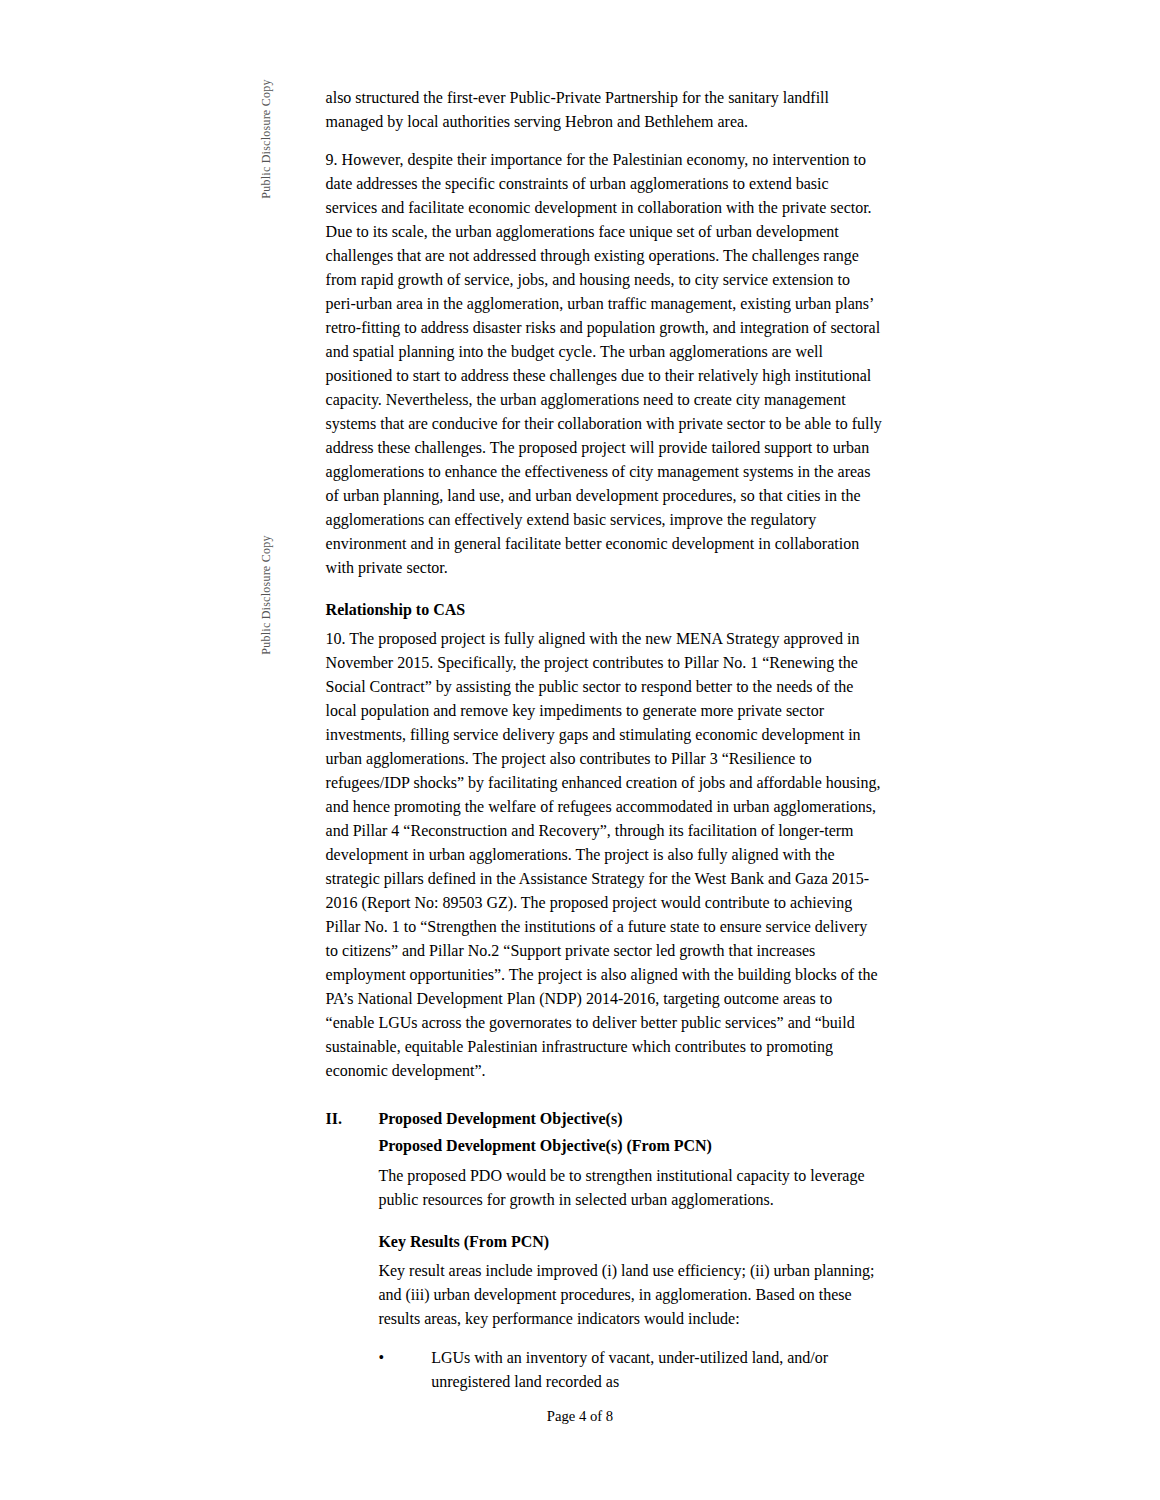Public Disclosure Copy
Public Disclosure Copy
also structured the first-ever Public-Private Partnership for the sanitary landfill managed by local authorities serving Hebron and Bethlehem area.
9. However, despite their importance for the Palestinian economy, no intervention to date addresses the specific constraints of urban agglomerations to extend basic services and facilitate economic development in collaboration with the private sector. Due to its scale, the urban agglomerations face unique set of urban development challenges that are not addressed through existing operations. The challenges range from rapid growth of service, jobs, and housing needs, to city service extension to peri-urban area in the agglomeration, urban traffic management, existing urban plans’ retro-fitting to address disaster risks and population growth, and integration of sectoral and spatial planning into the budget cycle. The urban agglomerations are well positioned to start to address these challenges due to their relatively high institutional capacity. Nevertheless, the urban agglomerations need to create city management systems that are conducive for their collaboration with private sector to be able to fully address these challenges. The proposed project will provide tailored support to urban agglomerations to enhance the effectiveness of city management systems in the areas of urban planning, land use, and urban development procedures, so that cities in the agglomerations can effectively extend basic services, improve the regulatory environment and in general facilitate better economic development in collaboration with private sector.
Relationship to CAS
10. The proposed project is fully aligned with the new MENA Strategy approved in November 2015. Specifically, the project contributes to Pillar No. 1 “Renewing the Social Contract” by assisting the public sector to respond better to the needs of the local population and remove key impediments to generate more private sector investments, filling service delivery gaps and stimulating economic development in urban agglomerations. The project also contributes to Pillar 3 “Resilience to refugees/IDP shocks” by facilitating enhanced creation of jobs and affordable housing, and hence promoting the welfare of refugees accommodated in urban agglomerations, and Pillar 4 “Reconstruction and Recovery”, through its facilitation of longer-term development in urban agglomerations. The project is also fully aligned with the strategic pillars defined in the Assistance Strategy for the West Bank and Gaza 2015-2016 (Report No: 89503 GZ). The proposed project would contribute to achieving Pillar No. 1 to “Strengthen the institutions of a future state to ensure service delivery to citizens” and Pillar No.2 “Support private sector led growth that increases employment opportunities”. The project is also aligned with the building blocks of the PA’s National Development Plan (NDP) 2014-2016, targeting outcome areas to “enable LGUs across the governorates to deliver better public services” and “build sustainable, equitable Palestinian infrastructure which contributes to promoting economic development”.
II.
Proposed Development Objective(s)
Proposed Development Objective(s) (From PCN)
The proposed PDO would be to strengthen institutional capacity to leverage public resources for growth in selected urban agglomerations.
Key Results (From PCN)
Key result areas include improved (i) land use efficiency; (ii) urban planning; and (iii) urban development procedures, in agglomeration. Based on these results areas, key performance indicators would include:
•
LGUs with an inventory of vacant, under-utilized land, and/or unregistered land recorded as
Page 4 of 8